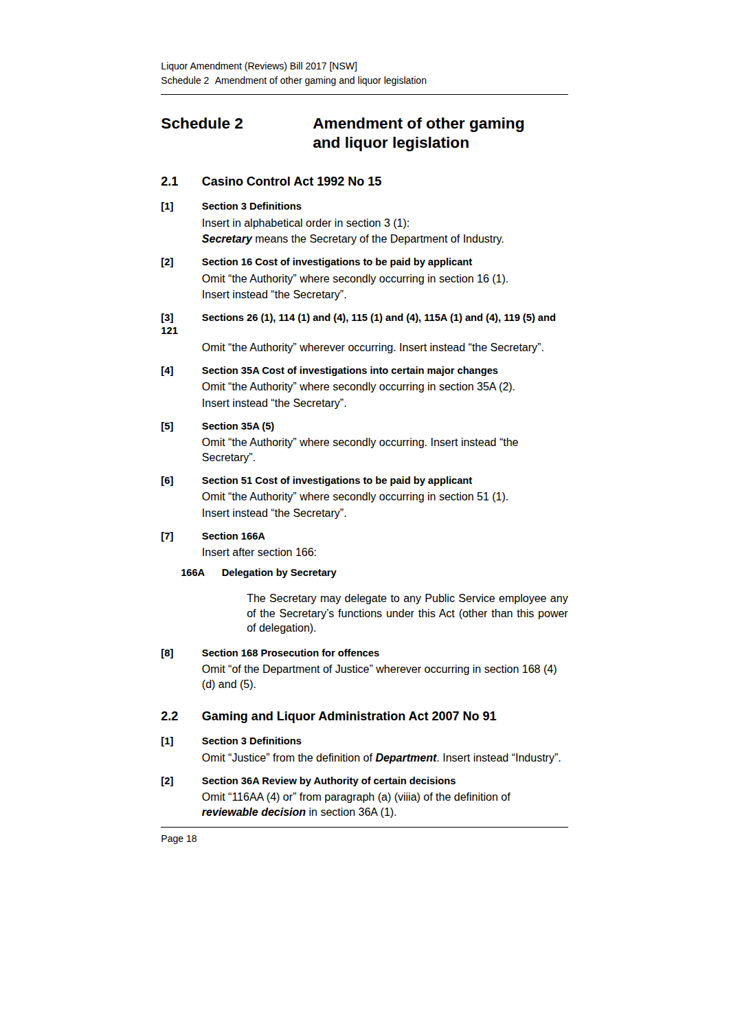Liquor Amendment (Reviews) Bill 2017 [NSW]
Schedule 2 Amendment of other gaming and liquor legislation
Schedule 2 Amendment of other gaming and liquor legislation
2.1 Casino Control Act 1992 No 15
[1] Section 3 Definitions
Insert in alphabetical order in section 3 (1):
Secretary means the Secretary of the Department of Industry.
[2] Section 16 Cost of investigations to be paid by applicant
Omit “the Authority” where secondly occurring in section 16 (1).
Insert instead “the Secretary”.
[3] Sections 26 (1), 114 (1) and (4), 115 (1) and (4), 115A (1) and (4), 119 (5) and 121
Omit “the Authority” wherever occurring. Insert instead “the Secretary”.
[4] Section 35A Cost of investigations into certain major changes
Omit “the Authority” where secondly occurring in section 35A (2).
Insert instead “the Secretary”.
[5] Section 35A (5)
Omit “the Authority” where secondly occurring. Insert instead “the Secretary”.
[6] Section 51 Cost of investigations to be paid by applicant
Omit “the Authority” where secondly occurring in section 51 (1).
Insert instead “the Secretary”.
[7] Section 166A
Insert after section 166:
166ADelegation by Secretary
The Secretary may delegate to any Public Service employee any of the Secretary’s functions under this Act (other than this power of delegation).
[8] Section 168 Prosecution for offences
Omit “of the Department of Justice” wherever occurring in section 168 (4) (d) and (5).
2.2 Gaming and Liquor Administration Act 2007 No 91
[1] Section 3 Definitions
Omit “Justice” from the definition of Department. Insert instead “Industry”.
[2] Section 36A Review by Authority of certain decisions
Omit “116AA (4) or” from paragraph (a) (viiia) of the definition of reviewable decision in section 36A (1).
Page 18